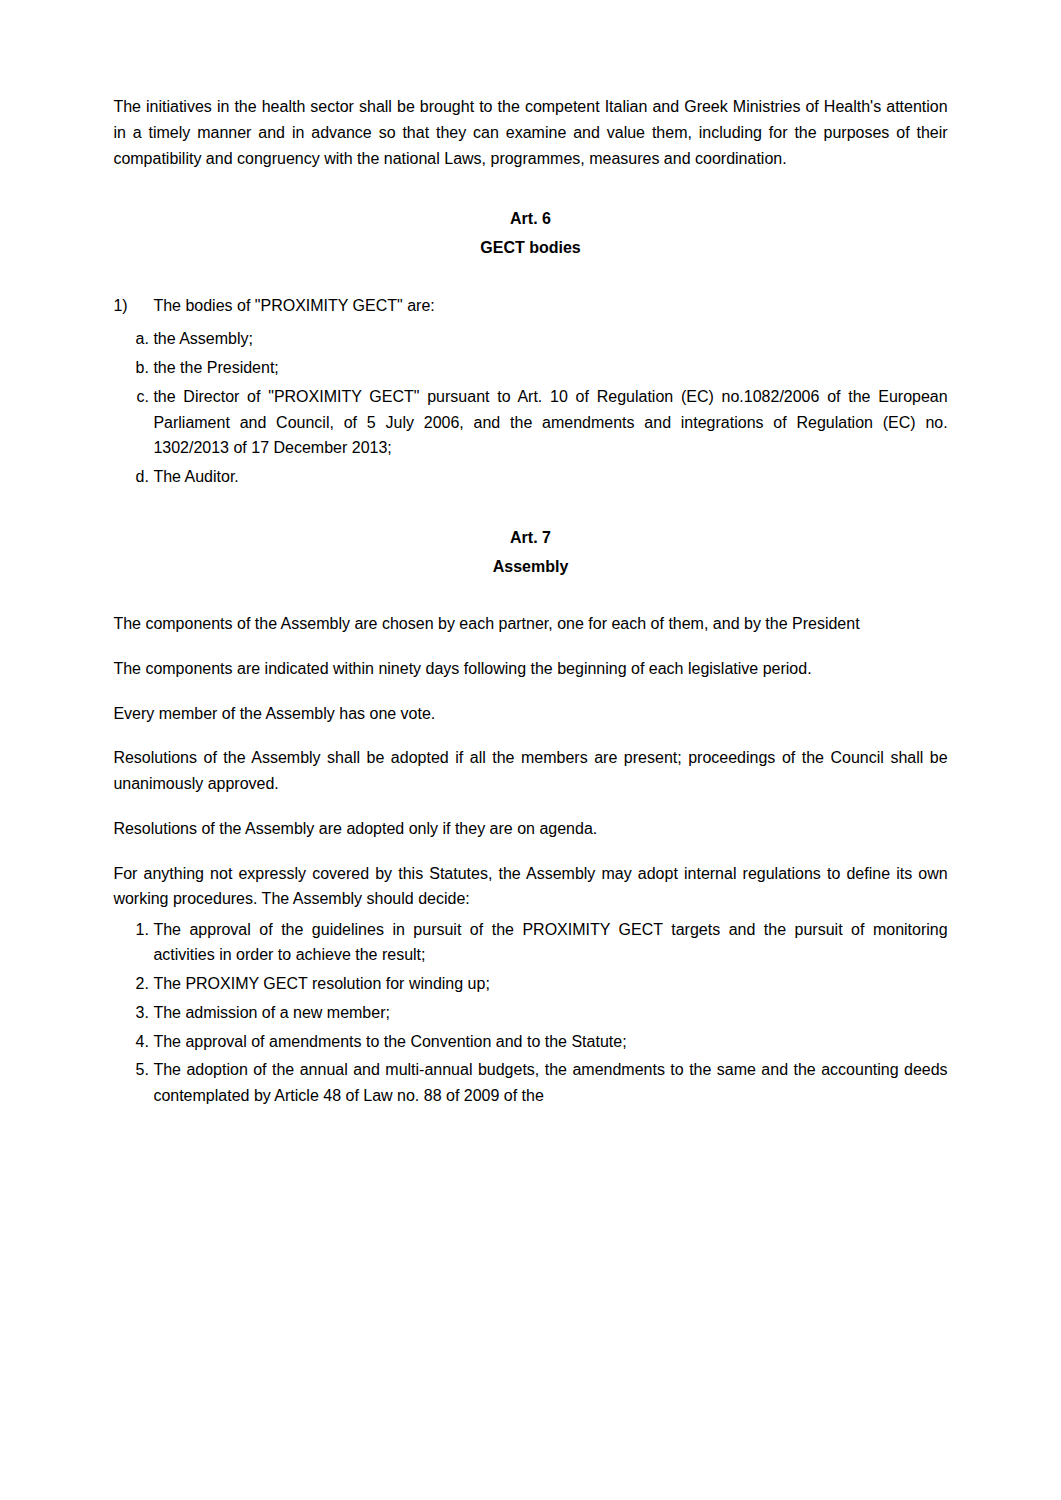The initiatives in the health sector shall be brought to the competent Italian and Greek Ministries of Health's attention in a timely manner and in advance so that they can examine and value them, including for the purposes of their compatibility and congruency with the national Laws, programmes, measures and coordination.
Art. 6
GECT bodies
1) The bodies of "PROXIMITY GECT" are:
the Assembly;
the the President;
the Director of "PROXIMITY GECT" pursuant to Art. 10 of Regulation (EC) no.1082/2006 of the European Parliament and Council, of 5 July 2006, and the amendments and integrations of Regulation (EC) no. 1302/2013 of 17 December 2013;
The Auditor.
Art. 7
Assembly
The components of the Assembly are chosen by each partner, one for each of them, and by the President
The components are indicated within ninety days following the beginning of each legislative period.
Every member of the Assembly has one vote.
Resolutions of the Assembly shall be adopted if all the members are present; proceedings of the Council shall be unanimously approved.
Resolutions of the Assembly are adopted only if they are on agenda.
For anything not expressly covered by this Statutes, the Assembly may adopt internal regulations to define its own working procedures. The Assembly should decide:
The approval of the guidelines in pursuit of the PROXIMITY GECT targets and the pursuit of monitoring activities in order to achieve the result;
The PROXIMY GECT resolution for winding up;
The admission of a new member;
The approval of amendments to the Convention and to the Statute;
The adoption of the annual and multi-annual budgets, the amendments to the same and the accounting deeds contemplated by Article 48 of Law no. 88 of 2009 of the